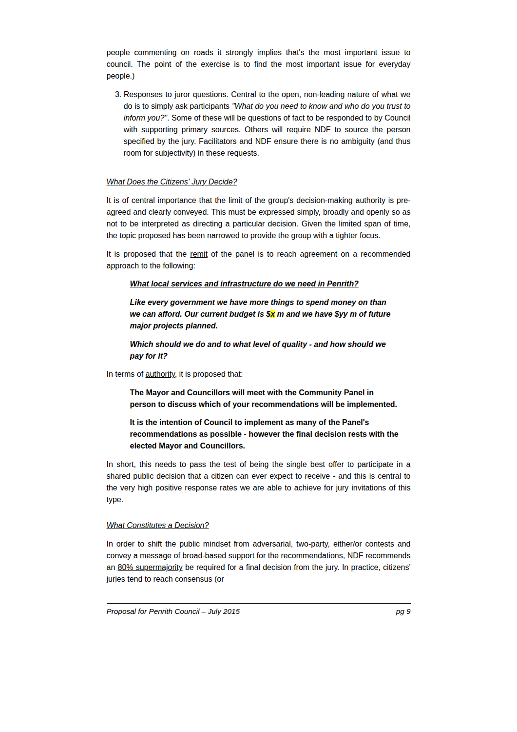people commenting on roads it strongly implies that's the most important issue to council. The point of the exercise is to find the most important issue for everyday people.)
Responses to juror questions. Central to the open, non-leading nature of what we do is to simply ask participants "What do you need to know and who do you trust to inform you?". Some of these will be questions of fact to be responded to by Council with supporting primary sources. Others will require NDF to source the person specified by the jury. Facilitators and NDF ensure there is no ambiguity (and thus room for subjectivity) in these requests.
What Does the Citizens' Jury Decide?
It is of central importance that the limit of the group's decision-making authority is pre-agreed and clearly conveyed. This must be expressed simply, broadly and openly so as not to be interpreted as directing a particular decision. Given the limited span of time, the topic proposed has been narrowed to provide the group with a tighter focus.
It is proposed that the remit of the panel is to reach agreement on a recommended approach to the following:
What local services and infrastructure do we need in Penrith?
Like every government we have more things to spend money on than we can afford. Our current budget is $x m and we have $yy m of future major projects planned.
Which should we do and to what level of quality - and how should we pay for it?
In terms of authority, it is proposed that:
The Mayor and Councillors will meet with the Community Panel in person to discuss which of your recommendations will be implemented.
It is the intention of Council to implement as many of the Panel's recommendations as possible - however the final decision rests with the elected Mayor and Councillors.
In short, this needs to pass the test of being the single best offer to participate in a shared public decision that a citizen can ever expect to receive - and this is central to the very high positive response rates we are able to achieve for jury invitations of this type.
What Constitutes a Decision?
In order to shift the public mindset from adversarial, two-party, either/or contests and convey a message of broad-based support for the recommendations, NDF recommends an 80% supermajority be required for a final decision from the jury. In practice, citizens' juries tend to reach consensus (or
Proposal for Penrith Council – July 2015
pg 9